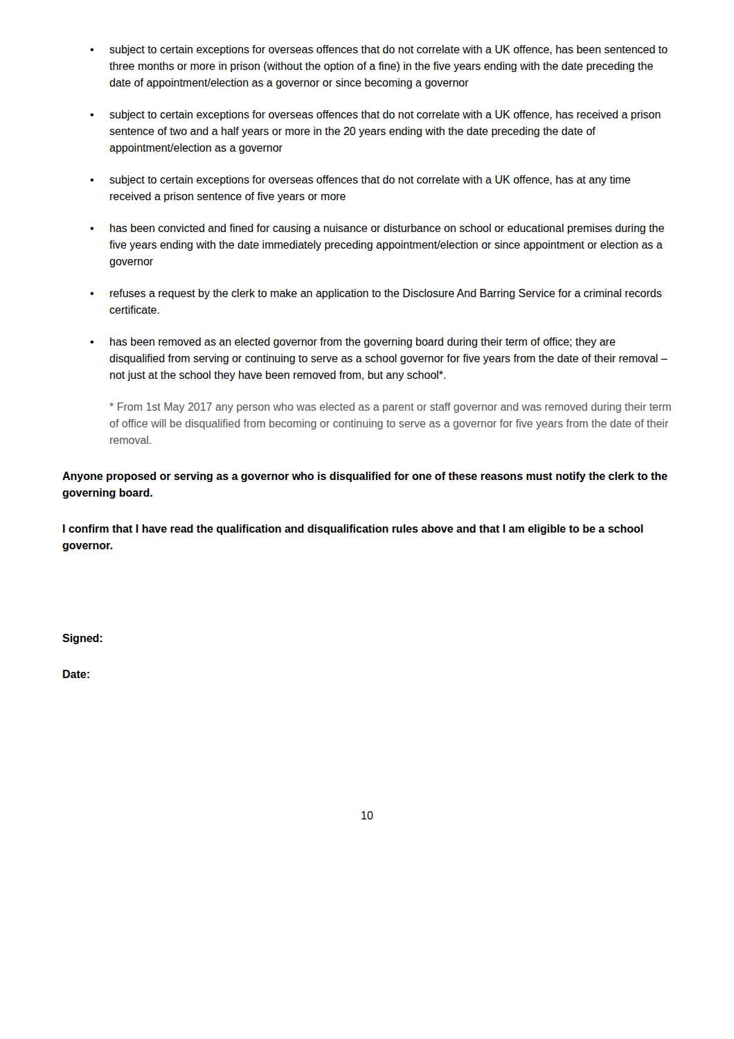subject to certain exceptions for overseas offences that do not correlate with a UK offence, has been sentenced to three months or more in prison (without the option of a fine) in the five years ending with the date preceding the date of appointment/election as a governor or since becoming a governor
subject to certain exceptions for overseas offences that do not correlate with a UK offence, has received a prison sentence of two and a half years or more in the 20 years ending with the date preceding the date of appointment/election as a governor
subject to certain exceptions for overseas offences that do not correlate with a UK offence, has at any time received a prison sentence of five years or more
has been convicted and fined for causing a nuisance or disturbance on school or educational premises during the five years ending with the date immediately preceding appointment/election or since appointment or election as a governor
refuses a request by the clerk to make an application to the Disclosure And Barring Service for a criminal records certificate.
has been removed as an elected governor from the governing board during their term of office; they are disqualified from serving or continuing to serve as a school governor for five years from the date of their removal – not just at the school they have been removed from, but any school*.
* From 1st May 2017 any person who was elected as a parent or staff governor and was removed during their term of office will be disqualified from becoming or continuing to serve as a governor for five years from the date of their removal.
Anyone proposed or serving as a governor who is disqualified for one of these reasons must notify the clerk to the governing board.
I confirm that I have read the qualification and disqualification rules above and that I am eligible to be a school governor.
Signed:
Date:
10